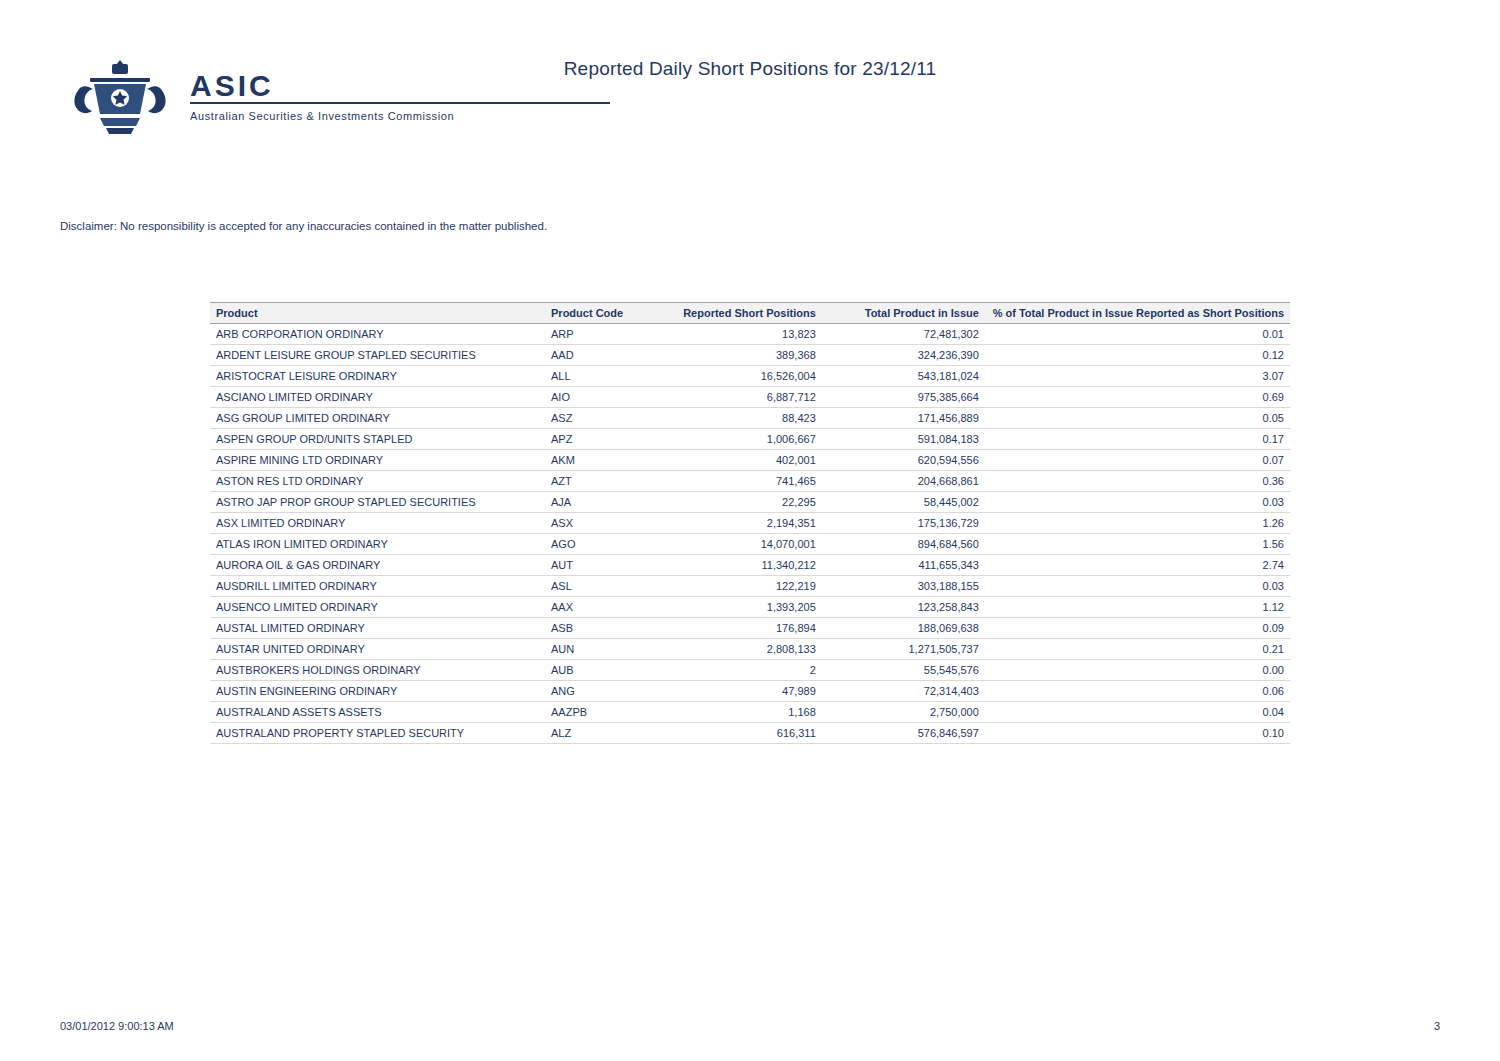ASIC Australian Securities & Investments Commission
Reported Daily Short Positions for 23/12/11
Disclaimer: No responsibility is accepted for any inaccuracies contained in the matter published.
| Product | Product Code | Reported Short Positions | Total Product in Issue | % of Total Product in Issue Reported as Short Positions |
| --- | --- | --- | --- | --- |
| ARB CORPORATION ORDINARY | ARP | 13,823 | 72,481,302 | 0.01 |
| ARDENT LEISURE GROUP STAPLED SECURITIES | AAD | 389,368 | 324,236,390 | 0.12 |
| ARISTOCRAT LEISURE ORDINARY | ALL | 16,526,004 | 543,181,024 | 3.07 |
| ASCIANO LIMITED ORDINARY | AIO | 6,887,712 | 975,385,664 | 0.69 |
| ASG GROUP LIMITED ORDINARY | ASZ | 88,423 | 171,456,889 | 0.05 |
| ASPEN GROUP ORD/UNITS STAPLED | APZ | 1,006,667 | 591,084,183 | 0.17 |
| ASPIRE MINING LTD ORDINARY | AKM | 402,001 | 620,594,556 | 0.07 |
| ASTON RES LTD ORDINARY | AZT | 741,465 | 204,668,861 | 0.36 |
| ASTRO JAP PROP GROUP STAPLED SECURITIES | AJA | 22,295 | 58,445,002 | 0.03 |
| ASX LIMITED ORDINARY | ASX | 2,194,351 | 175,136,729 | 1.26 |
| ATLAS IRON LIMITED ORDINARY | AGO | 14,070,001 | 894,684,560 | 1.56 |
| AURORA OIL & GAS ORDINARY | AUT | 11,340,212 | 411,655,343 | 2.74 |
| AUSDRILL LIMITED ORDINARY | ASL | 122,219 | 303,188,155 | 0.03 |
| AUSENCO LIMITED ORDINARY | AAX | 1,393,205 | 123,258,843 | 1.12 |
| AUSTAL LIMITED ORDINARY | ASB | 176,894 | 188,069,638 | 0.09 |
| AUSTAR UNITED ORDINARY | AUN | 2,808,133 | 1,271,505,737 | 0.21 |
| AUSTBROKERS HOLDINGS ORDINARY | AUB | 2 | 55,545,576 | 0.00 |
| AUSTIN ENGINEERING ORDINARY | ANG | 47,989 | 72,314,403 | 0.06 |
| AUSTRALAND ASSETS ASSETS | AAZPB | 1,168 | 2,750,000 | 0.04 |
| AUSTRALAND PROPERTY STAPLED SECURITY | ALZ | 616,311 | 576,846,597 | 0.10 |
03/01/2012 9:00:13 AM 3